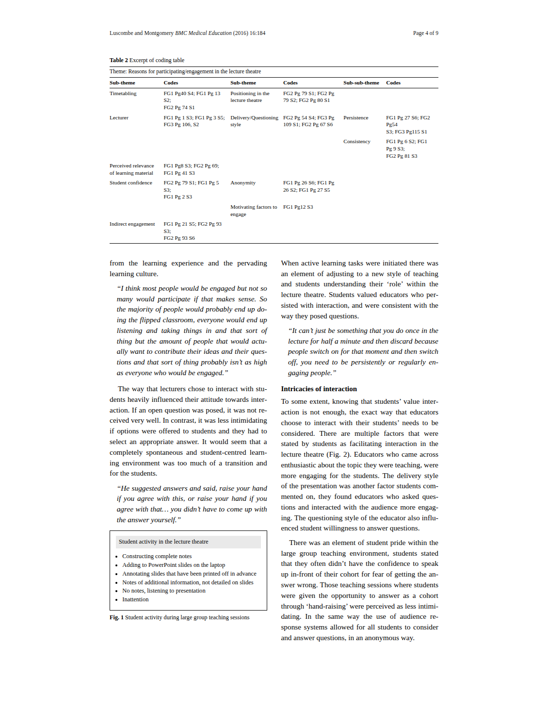Luscombe and Montgomery BMC Medical Education (2016) 16:184
Page 4 of 9
Table 2 Excerpt of coding table
| Theme: Reasons for participating/engagement in the lecture theatre |
| Sub-theme | Codes | Sub-theme | Codes | Sub-sub-theme | Codes |
| Timetabling | FG1 Pg40 S4; FG1 Pg 13 S2; FG2 Pg 74 S1 | Positioning in the lecture theatre | FG2 Pg 79 S1; FG2 Pg 79 S2; FG2 Pg 80 S1 | | |
| Lecturer | FG1 Pg 1 S3; FG1 Pg 3 S5; FG3 Pg 106, S2 | Delivery/Questioning style | FG2 Pg 54 S4; FG3 Pg 109 S1; FG2 Pg 67 S6 | Persistence | FG1 Pg 27 S6; FG2 Pg54 S3; FG3 Pg115 S1 |
| | | | | Consistency | FG1 Pg 6 S2; FG1 Pg 9 S3; FG2 Pg 81 S3 |
| Perceived relevance of learning material | FG1 Pg8 S3; FG2 Pg 69; FG1 Pg 41 S3 | | | | |
| Student confidence | FG2 Pg 79 S1; FG1 Pg 5 S3; FG1 Pg 2 S3 | Anonymity | FG1 Pg 26 S6; FG1 Pg 26 S2; FG1 Pg 27 S5 | | |
| | | Motivating factors to engage | FG1 Pg12 S3 | | |
| Indirect engagement | FG1 Pg 21 S5; FG2 Pg 93 S3; FG2 Pg 93 S6 | | | | |
from the learning experience and the pervading learning culture.
“I think most people would be engaged but not so many would participate if that makes sense. So the majority of people would probably end up doing the flipped classroom, everyone would end up listening and taking things in and that sort of thing but the amount of people that would actually want to contribute their ideas and their questions and that sort of thing probably isn’t as high as everyone who would be engaged.”
The way that lecturers chose to interact with students heavily influenced their attitude towards interaction. If an open question was posed, it was not received very well. In contrast, it was less intimidating if options were offered to students and they had to select an appropriate answer. It would seem that a completely spontaneous and student-centred learning environment was too much of a transition and for the students.
“He suggested answers and said, raise your hand if you agree with this, or raise your hand if you agree with that… you didn’t have to come up with the answer yourself.”
Student activity in the lecture theatre
Constructing complete notes
Adding to PowerPoint slides on the laptop
Annotating slides that have been printed off in advance
Notes of additional information, not detailed on slides
No notes, listening to presentation
Inattention
Fig. 1 Student activity during large group teaching sessions
When active learning tasks were initiated there was an element of adjusting to a new style of teaching and students understanding their ‘role’ within the lecture theatre. Students valued educators who persisted with interaction, and were consistent with the way they posed questions.
“It can’t just be something that you do once in the lecture for half a minute and then discard because people switch on for that moment and then switch off, you need to be persistently or regularly engaging people.”
Intricacies of interaction
To some extent, knowing that students’ value interaction is not enough, the exact way that educators choose to interact with their students’ needs to be considered. There are multiple factors that were stated by students as facilitating interaction in the lecture theatre (Fig. 2). Educators who came across enthusiastic about the topic they were teaching, were more engaging for the students. The delivery style of the presentation was another factor students commented on, they found educators who asked questions and interacted with the audience more engaging. The questioning style of the educator also influenced student willingness to answer questions.
There was an element of student pride within the large group teaching environment, students stated that they often didn’t have the confidence to speak up in-front of their cohort for fear of getting the answer wrong. Those teaching sessions where students were given the opportunity to answer as a cohort through ‘hand-raising’ were perceived as less intimidating. In the same way the use of audience response systems allowed for all students to consider and answer questions, in an anonymous way.